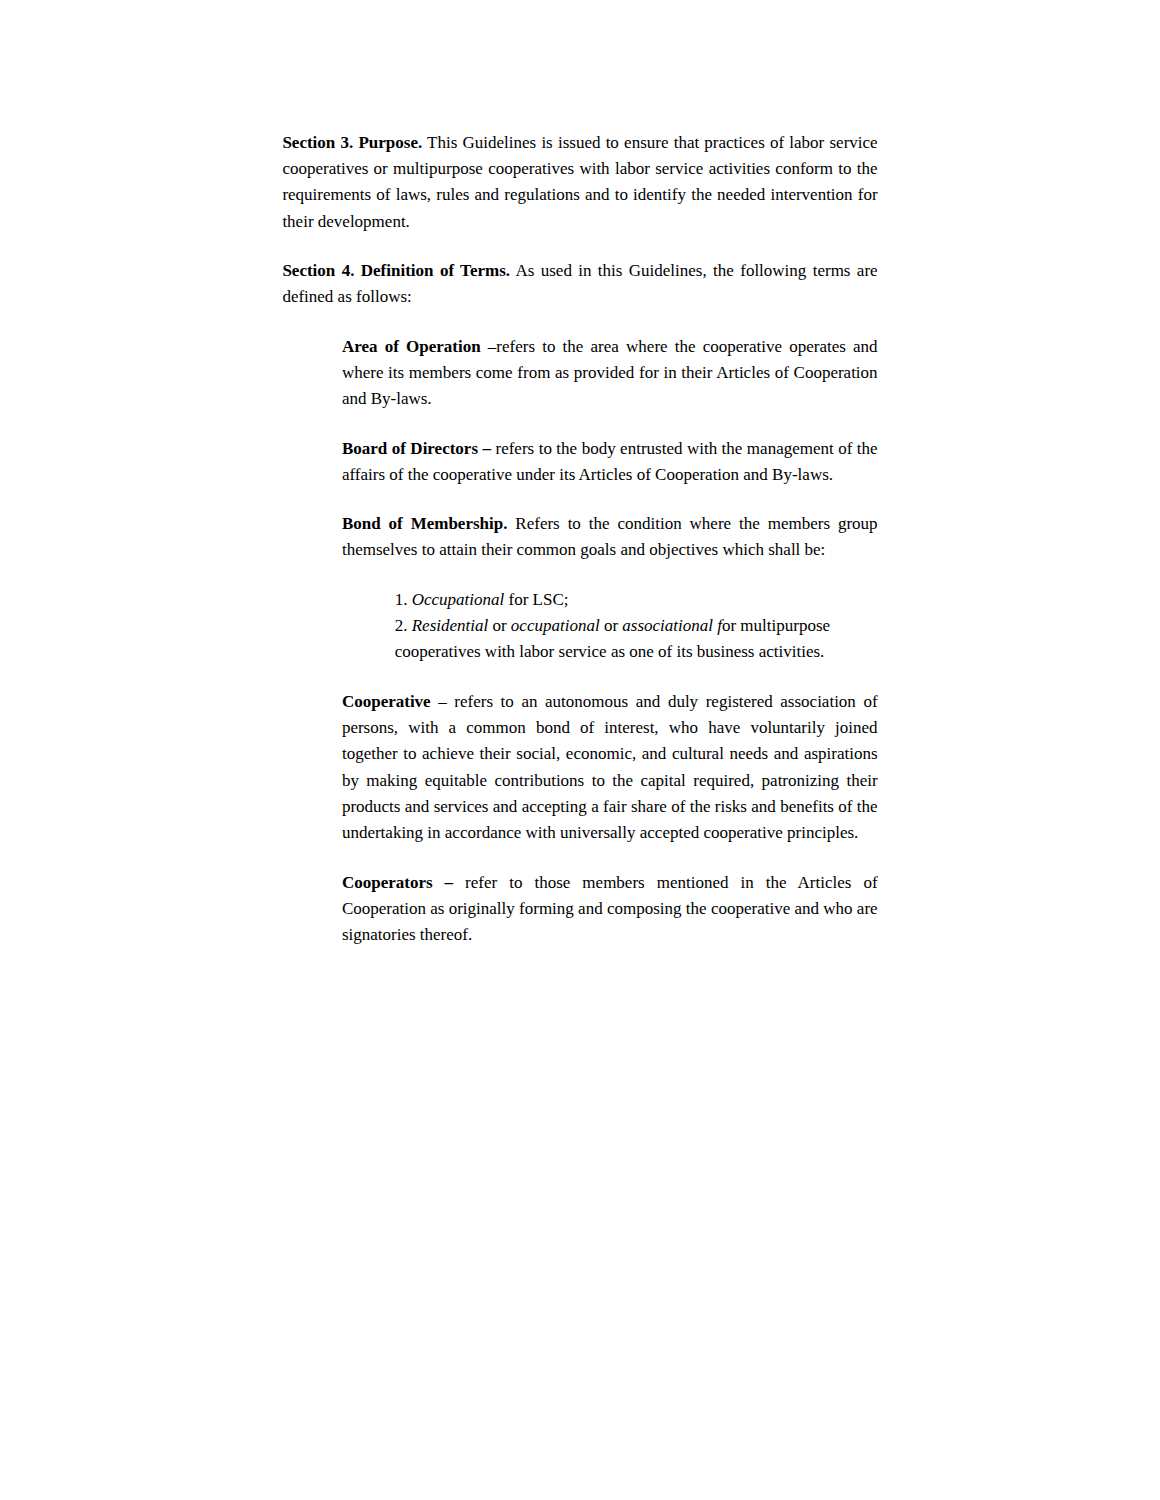Section 3. Purpose. This Guidelines is issued to ensure that practices of labor service cooperatives or multipurpose cooperatives with labor service activities conform to the requirements of laws, rules and regulations and to identify the needed intervention for their development.
Section 4. Definition of Terms. As used in this Guidelines, the following terms are defined as follows:
Area of Operation –refers to the area where the cooperative operates and where its members come from as provided for in their Articles of Cooperation and By-laws.
Board of Directors – refers to the body entrusted with the management of the affairs of the cooperative under its Articles of Cooperation and By-laws.
Bond of Membership. Refers to the condition where the members group themselves to attain their common goals and objectives which shall be:
1. Occupational for LSC;
2. Residential or occupational or associational for multipurpose cooperatives with labor service as one of its business activities.
Cooperative – refers to an autonomous and duly registered association of persons, with a common bond of interest, who have voluntarily joined together to achieve their social, economic, and cultural needs and aspirations by making equitable contributions to the capital required, patronizing their products and services and accepting a fair share of the risks and benefits of the undertaking in accordance with universally accepted cooperative principles.
Cooperators – refer to those members mentioned in the Articles of Cooperation as originally forming and composing the cooperative and who are signatories thereof.